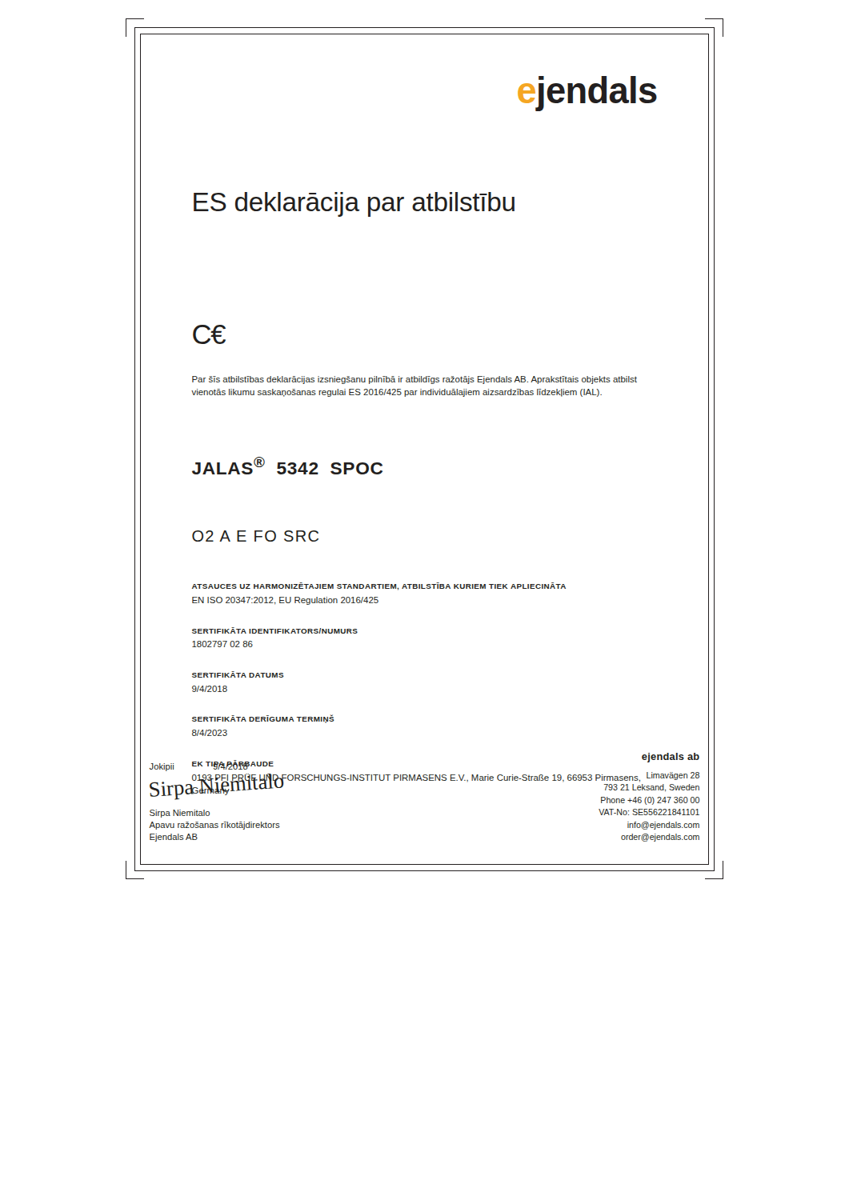ejendals
ES deklarācija par atbilstību
C€
Par šīs atbilstības deklarācijas izsniegšanu pilnībā ir atbildīgs ražotājs Ejendals AB. Aprakstītais objekts atbilst vienotās likumu saskaņošanas regulai ES 2016/425 par individuālajiem aizsardzības līdzekļiem (IAL).
JALAS® 5342 SPOC
O2 A E FO SRC
Atsauces uz harmonizētajiem standartiem, atbilstība kuriem tiek apliecināta
EN ISO 20347:2012, EU Regulation 2016/425
Sertifikāta identifikators/numurs
1802797 02 86
Sertifikāta datums
9/4/2018
Sertifikāta derīguma termiņš
8/4/2023
EK tipa pārbaude
0193 PFI PRÜF UND FORSCHUNGS-INSTITUT PIRMASENS E.V., Marie Curie-Straße 19, 66953 Pirmasens, Germany
Jokipii 9/4/2018
Sirpa Niemitalo
Sirpa Niemitalo
Apavu ražošanas rīkotājdirektors
Ejendals AB
ejendals ab
Limavägen 28
793 21 Leksand, Sweden
Phone +46 (0) 247 360 00
VAT-No: SE556221841101
info@ejendals.com
order@ejendals.com